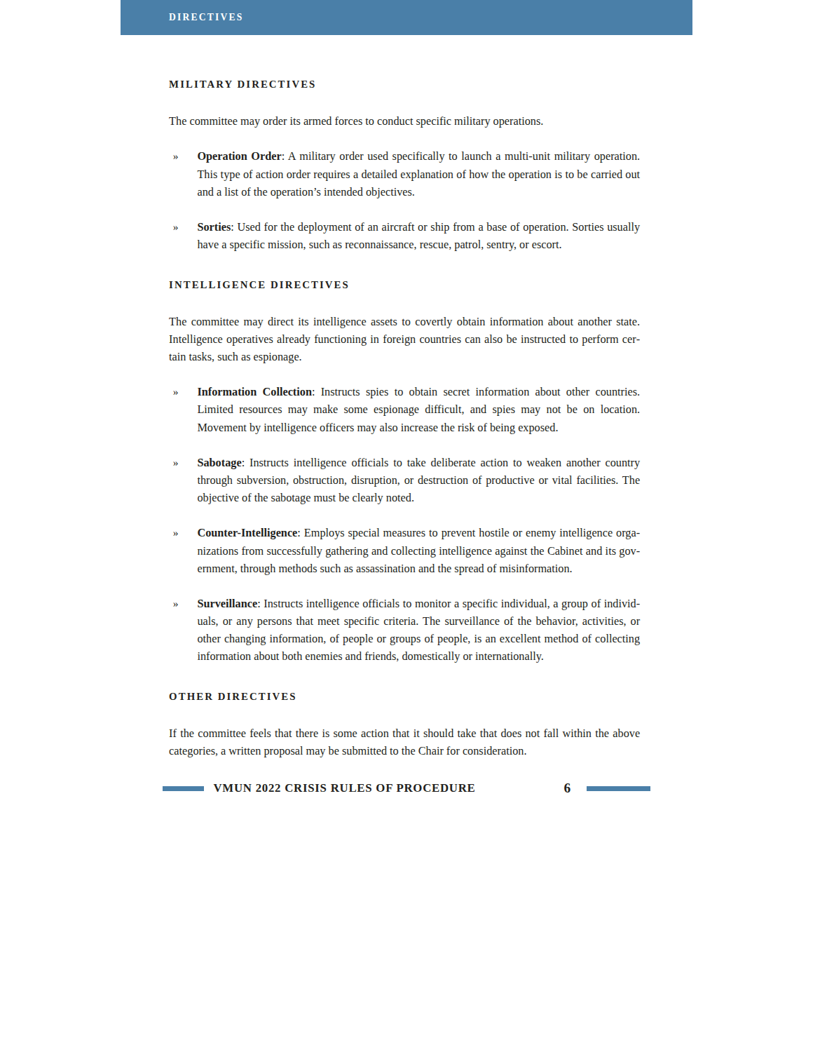Directives
Military Directives
The committee may order its armed forces to conduct specific military operations.
Operation Order: A military order used specifically to launch a multi-unit military operation. This type of action order requires a detailed explanation of how the operation is to be carried out and a list of the operation’s intended objectives.
Sorties: Used for the deployment of an aircraft or ship from a base of operation. Sorties usually have a specific mission, such as reconnaissance, rescue, patrol, sentry, or escort.
Intelligence Directives
The committee may direct its intelligence assets to covertly obtain information about another state. Intelligence operatives already functioning in foreign countries can also be instructed to perform certain tasks, such as espionage.
Information Collection: Instructs spies to obtain secret information about other countries. Limited resources may make some espionage difficult, and spies may not be on location. Movement by intelligence officers may also increase the risk of being exposed.
Sabotage: Instructs intelligence officials to take deliberate action to weaken another country through subversion, obstruction, disruption, or destruction of productive or vital facilities. The objective of the sabotage must be clearly noted.
Counter-Intelligence: Employs special measures to prevent hostile or enemy intelligence organizations from successfully gathering and collecting intelligence against the Cabinet and its government, through methods such as assassination and the spread of misinformation.
Surveillance: Instructs intelligence officials to monitor a specific individual, a group of individuals, or any persons that meet specific criteria. The surveillance of the behavior, activities, or other changing information, of people or groups of people, is an excellent method of collecting information about both enemies and friends, domestically or internationally.
Other Directives
If the committee feels that there is some action that it should take that does not fall within the above categories, a written proposal may be submitted to the Chair for consideration.
VMUN 2022 Crisis Rules of Procedure
6